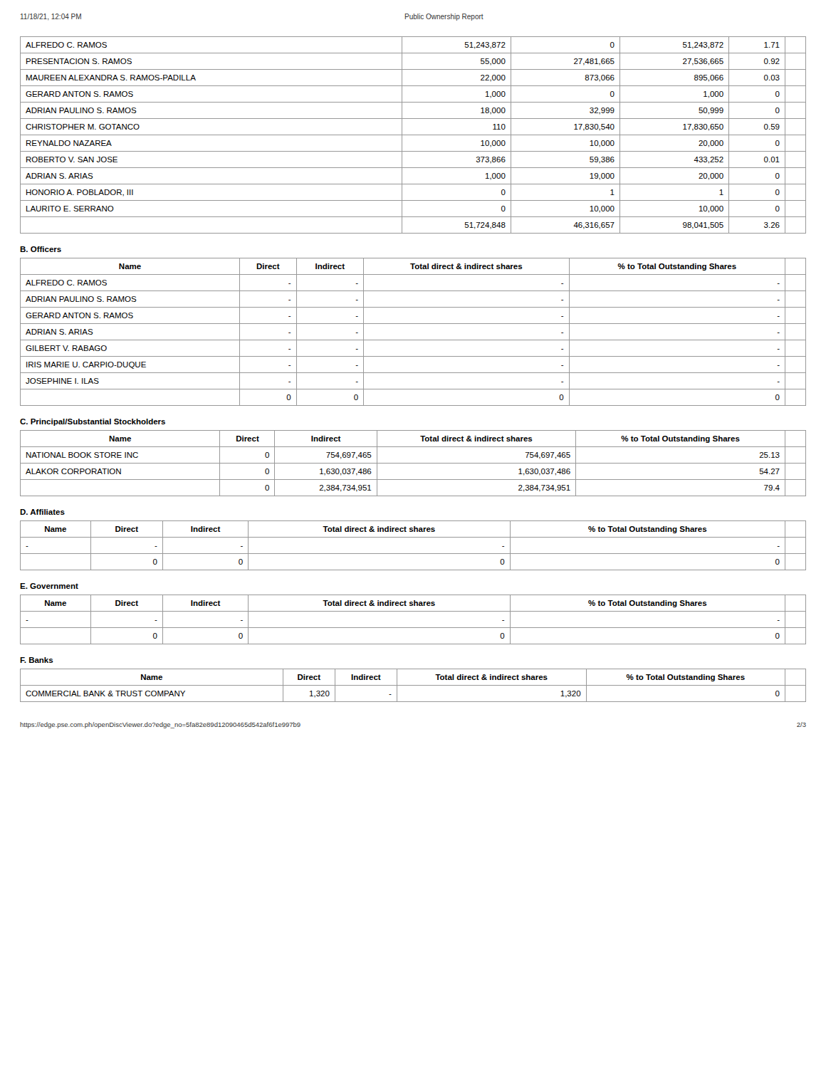11/18/21, 12:04 PM
Public Ownership Report
| ALFREDO C. RAMOS | 51,243,872 | 0 | 51,243,872 | 1.71 | |
| PRESENTACION S. RAMOS | 55,000 | 27,481,665 | 27,536,665 | 0.92 | |
| MAUREEN ALEXANDRA S. RAMOS-PADILLA | 22,000 | 873,066 | 895,066 | 0.03 | |
| GERARD ANTON S. RAMOS | 1,000 | 0 | 1,000 | 0 | |
| ADRIAN PAULINO S. RAMOS | 18,000 | 32,999 | 50,999 | 0 | |
| CHRISTOPHER M. GOTANCO | 110 | 17,830,540 | 17,830,650 | 0.59 | |
| REYNALDO NAZAREA | 10,000 | 10,000 | 20,000 | 0 | |
| ROBERTO V. SAN JOSE | 373,866 | 59,386 | 433,252 | 0.01 | |
| ADRIAN S. ARIAS | 1,000 | 19,000 | 20,000 | 0 | |
| HONORIO A. POBLADOR, III | 0 | 1 | 1 | 0 | |
| LAURITO E. SERRANO | 0 | 10,000 | 10,000 | 0 | |
| | 51,724,848 | 46,316,657 | 98,041,505 | 3.26 | |
B. Officers
| Name | Direct | Indirect | Total direct & indirect shares | % to Total Outstanding Shares | |
| --- | --- | --- | --- | --- | --- |
| ALFREDO C. RAMOS | - | - | - | - | |
| ADRIAN PAULINO S. RAMOS | - | - | - | - | |
| GERARD ANTON S. RAMOS | - | - | - | - | |
| ADRIAN S. ARIAS | - | - | - | - | |
| GILBERT V. RABAGO | - | - | - | - | |
| IRIS MARIE U. CARPIO-DUQUE | - | - | - | - | |
| JOSEPHINE I. ILAS | - | - | - | - | |
| | 0 | 0 | 0 | 0 | |
C. Principal/Substantial Stockholders
| Name | Direct | Indirect | Total direct & indirect shares | % to Total Outstanding Shares | |
| --- | --- | --- | --- | --- | --- |
| NATIONAL BOOK STORE INC | 0 | 754,697,465 | 754,697,465 | 25.13 | |
| ALAKOR CORPORATION | 0 | 1,630,037,486 | 1,630,037,486 | 54.27 | |
| | 0 | 2,384,734,951 | 2,384,734,951 | 79.4 | |
D. Affiliates
| Name | Direct | Indirect | Total direct & indirect shares | % to Total Outstanding Shares | |
| --- | --- | --- | --- | --- | --- |
| - | - | - | - | - | |
| | 0 | 0 | 0 | 0 | |
E. Government
| Name | Direct | Indirect | Total direct & indirect shares | % to Total Outstanding Shares | |
| --- | --- | --- | --- | --- | --- |
| - | - | - | - | - | |
| | 0 | 0 | 0 | 0 | |
F. Banks
| Name | Direct | Indirect | Total direct & indirect shares | % to Total Outstanding Shares | |
| --- | --- | --- | --- | --- | --- |
| COMMERCIAL BANK & TRUST COMPANY | 1,320 | - | 1,320 | 0 | |
https://edge.pse.com.ph/openDiscViewer.do?edge_no=5fa82e89d12090465d542af6f1e997b9
2/3